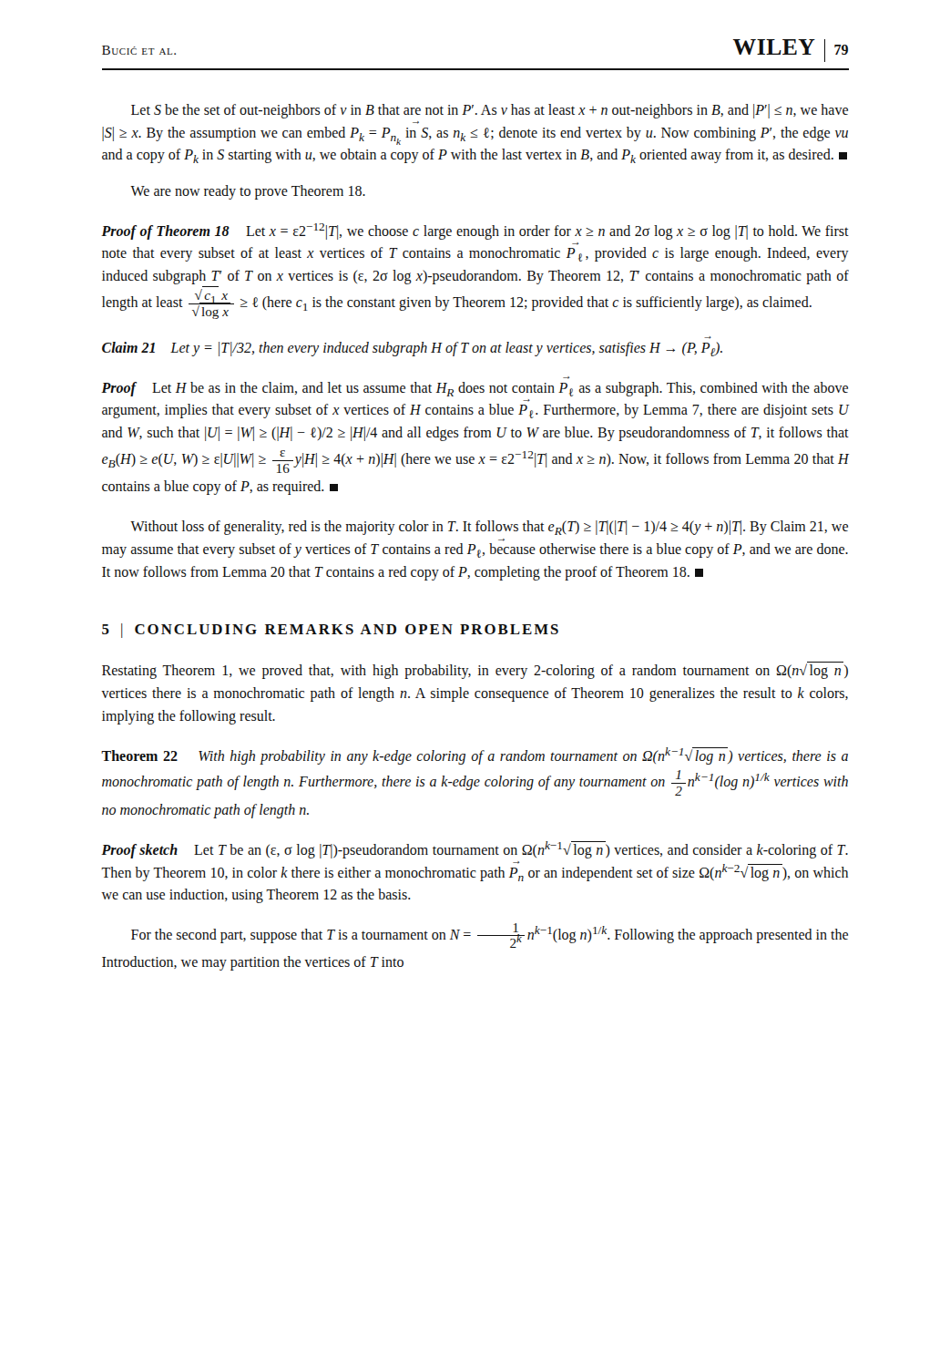Bucić et al.
WILEY 79
Let S be the set of out-neighbors of v in B that are not in P′. As v has at least x + n out-neighbors in B, and |P′| ≤ n, we have |S| ≥ x. By the assumption we can embed Pk = Pnk in S, as nk ≤ ℓ; denote its end vertex by u. Now combining P′, the edge vu and a copy of Pk in S starting with u, we obtain a copy of P with the last vertex in B, and Pk oriented away from it, as desired.
We are now ready to prove Theorem 18.
Proof of Theorem 18 Let x = ε2−12|T|, we choose c large enough in order for x ≥ n and 2σ log x ≥ σ log |T| to hold. We first note that every subset of at least x vertices of T contains a monochromatic Pℓ, provided c is large enough. Indeed, every induced subgraph T′ of T on x vertices is (ε, 2σ log x)-pseudorandom. By Theorem 12, T′ contains a monochromatic path of length at least √c1 x√log x ≥ ℓ (here c1 is the constant given by Theorem 12; provided that c is sufficiently large), as claimed.
Claim 21 Let y = |T|/32, then every induced subgraph H of T on at least y vertices, satisfies H → (P, Pℓ).
Proof Let H be as in the claim, and let us assume that HR does not contain Pℓ as a subgraph. This, combined with the above argument, implies that every subset of x vertices of H contains a blue Pℓ. Furthermore, by Lemma 7, there are disjoint sets U and W, such that |U| = |W| ≥ (|H| − ℓ)/2 ≥ |H|/4 and all edges from U to W are blue. By pseudorandomness of T, it follows that eB(H) ≥ e(U, W) ≥ ε|U||W| ≥ ε 16 y|H| ≥ 4(x + n)|H| (here we use x = ε2−12|T| and x ≥ n). Now, it follows from Lemma 20 that H contains a blue copy of P, as required.
Without loss of generality, red is the majority color in T. It follows that eR(T) ≥ |T|(|T| − 1)/4 ≥ 4(y + n)|T|. By Claim 21, we may assume that every subset of y vertices of T contains a red Pℓ, because otherwise there is a blue copy of P, and we are done. It now follows from Lemma 20 that T contains a red copy of P, completing the proof of Theorem 18.
5|Concluding remarks and open problems
Restating Theorem 1, we proved that, with high probability, in every 2-coloring of a random tournament on Ω(n√log n) vertices there is a monochromatic path of length n. A simple consequence of Theorem 10 generalizes the result to k colors, implying the following result.
Theorem 22 With high probability in any k-edge coloring of a random tournament on Ω(nk−1√log n) vertices, there is a monochromatic path of length n. Furthermore, there is a k-edge coloring of any tournament on 12 nk−1(log n)1/k vertices with no monochromatic path of length n.
Proof sketch Let T be an (ε, σ log |T|)-pseudorandom tournament on Ω(nk−1√log n) vertices, and consider a k-coloring of T. Then by Theorem 10, in color k there is either a monochromatic path Pn or an independent set of size Ω(nk−2√log n), on which we can use induction, using Theorem 12 as the basis.
For the second part, suppose that T is a tournament on N = 12k nk−1(log n)1/k. Following the approach presented in the Introduction, we may partition the vertices of T into